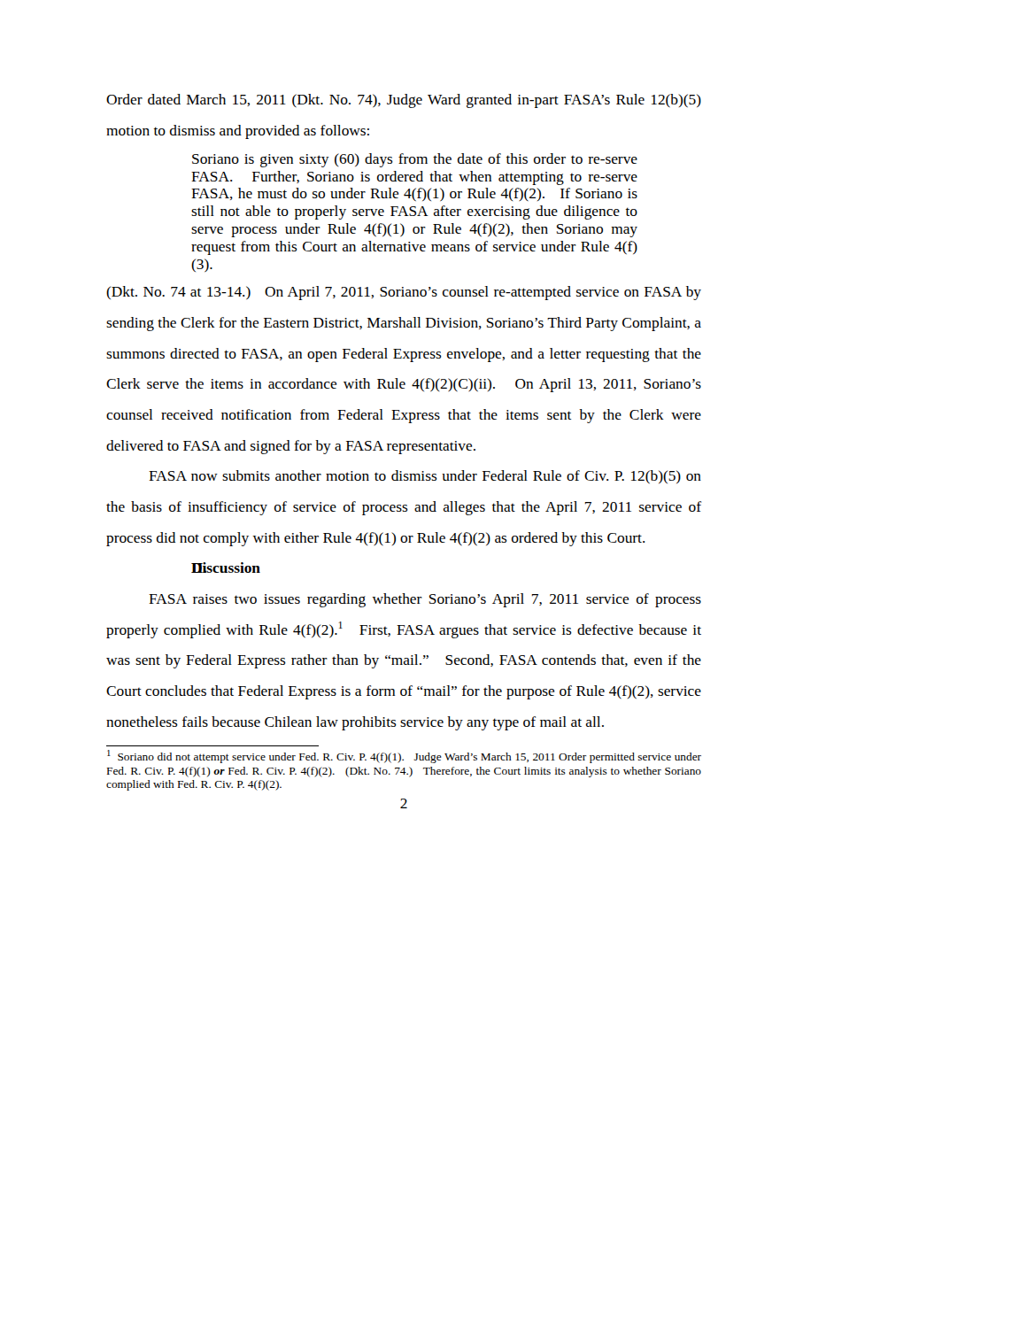Order dated March 15, 2011 (Dkt. No. 74), Judge Ward granted in-part FASA’s Rule 12(b)(5) motion to dismiss and provided as follows:
Soriano is given sixty (60) days from the date of this order to re-serve FASA. Further, Soriano is ordered that when attempting to re-serve FASA, he must do so under Rule 4(f)(1) or Rule 4(f)(2). If Soriano is still not able to properly serve FASA after exercising due diligence to serve process under Rule 4(f)(1) or Rule 4(f)(2), then Soriano may request from this Court an alternative means of service under Rule 4(f)(3).
(Dkt. No. 74 at 13-14.) On April 7, 2011, Soriano’s counsel re-attempted service on FASA by sending the Clerk for the Eastern District, Marshall Division, Soriano’s Third Party Complaint, a summons directed to FASA, an open Federal Express envelope, and a letter requesting that the Clerk serve the items in accordance with Rule 4(f)(2)(C)(ii). On April 13, 2011, Soriano’s counsel received notification from Federal Express that the items sent by the Clerk were delivered to FASA and signed for by a FASA representative.
FASA now submits another motion to dismiss under Federal Rule of Civ. P. 12(b)(5) on the basis of insufficiency of service of process and alleges that the April 7, 2011 service of process did not comply with either Rule 4(f)(1) or Rule 4(f)(2) as ordered by this Court.
II. Discussion
FASA raises two issues regarding whether Soriano’s April 7, 2011 service of process properly complied with Rule 4(f)(2).1 First, FASA argues that service is defective because it was sent by Federal Express rather than by “mail.” Second, FASA contends that, even if the Court concludes that Federal Express is a form of “mail” for the purpose of Rule 4(f)(2), service nonetheless fails because Chilean law prohibits service by any type of mail at all.
1 Soriano did not attempt service under Fed. R. Civ. P. 4(f)(1). Judge Ward’s March 15, 2011 Order permitted service under Fed. R. Civ. P. 4(f)(1) or Fed. R. Civ. P. 4(f)(2). (Dkt. No. 74.) Therefore, the Court limits its analysis to whether Soriano complied with Fed. R. Civ. P. 4(f)(2).
2